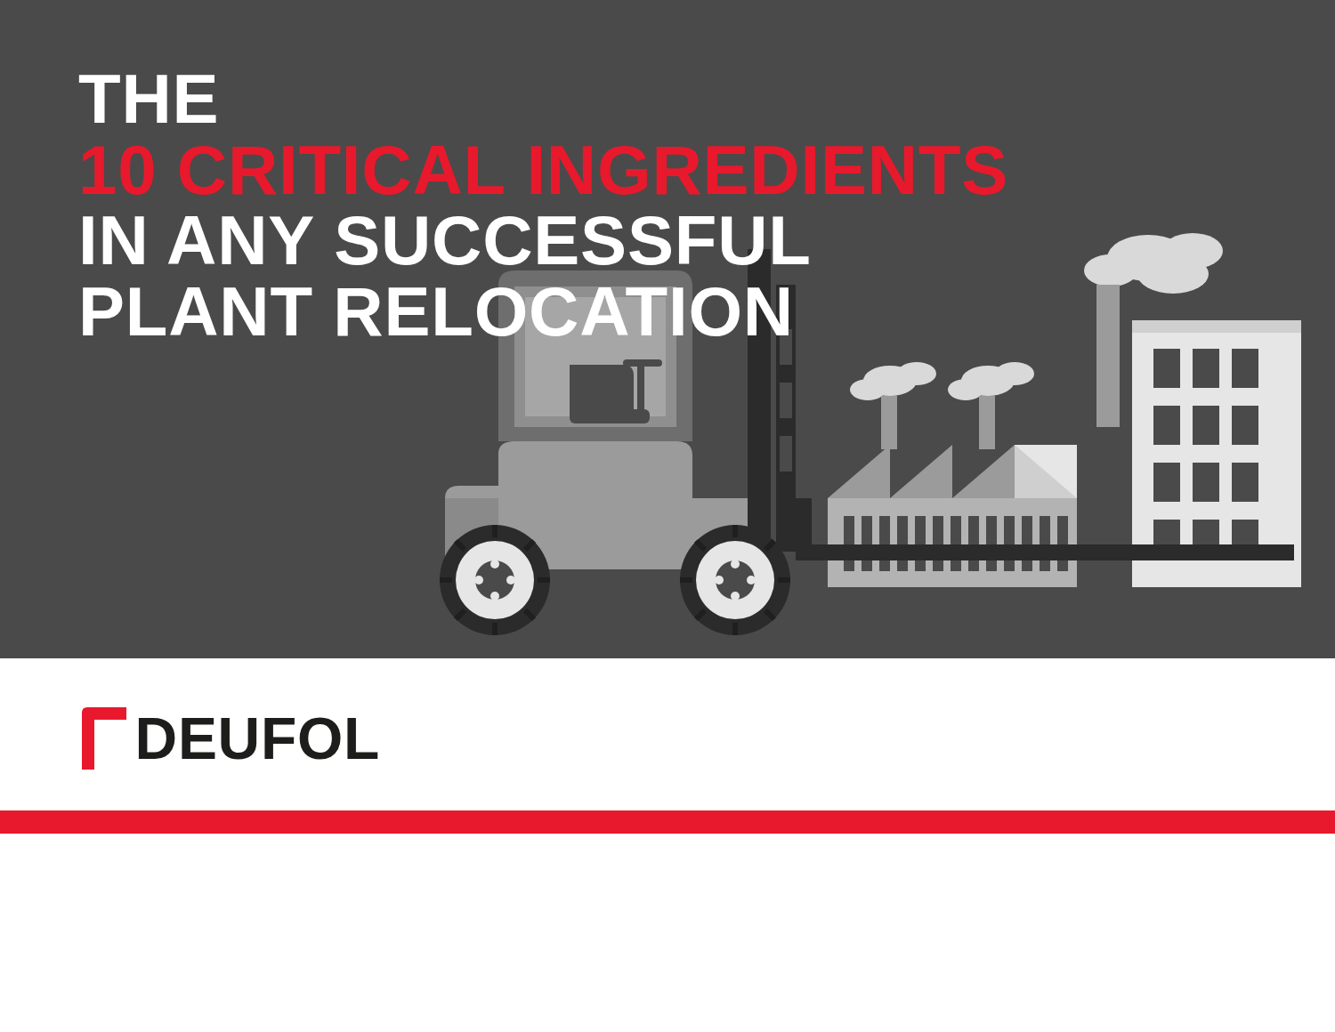The
10 Critical Ingredients
in any successful
plant relocation
Deufol